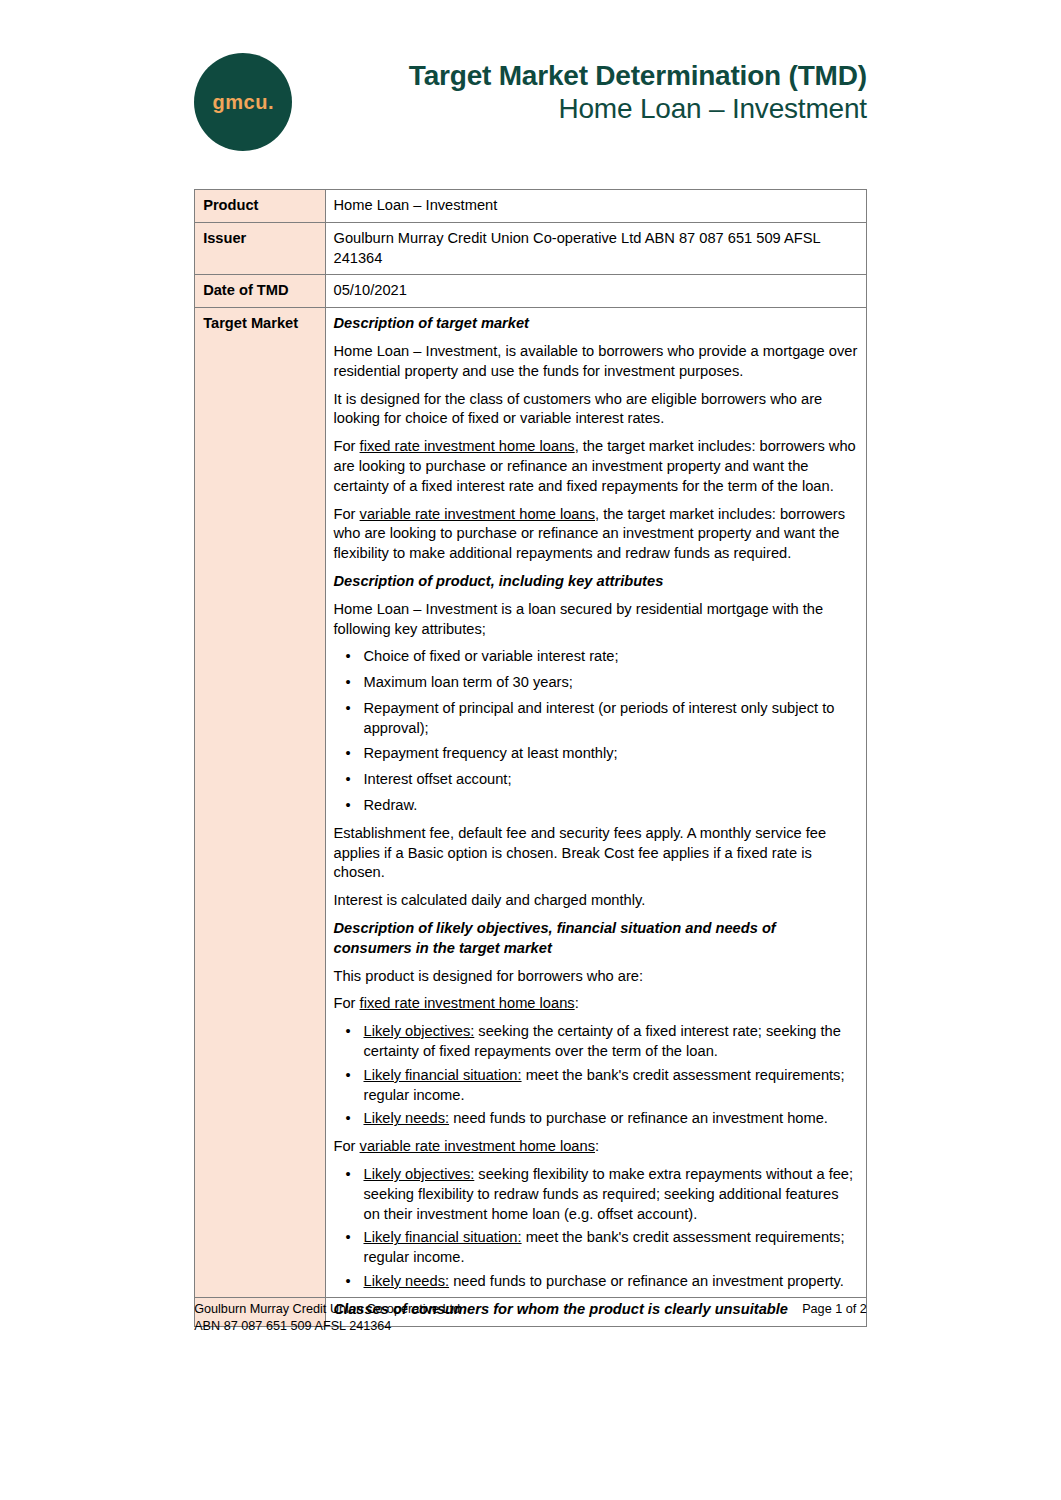gmcu.
Target Market Determination (TMD)
Home Loan – Investment
| Product | Home Loan – Investment |
| Issuer | Goulburn Murray Credit Union Co-operative Ltd ABN 87 087 651 509 AFSL 241364 |
| Date of TMD | 05/10/2021 |
| Target Market | Description of target market Home Loan – Investment, is available to borrowers who provide a mortgage over residential property and use the funds for investment purposes. It is designed for the class of customers who are eligible borrowers who are looking for choice of fixed or variable interest rates. For fixed rate investment home loans , the target market includes: borrowers who are looking to purchase or refinance an investment property and want the certainty of a fixed interest rate and fixed repayments for the term of the loan. For variable rate investment home loans , the target market includes: borrowers who are looking to purchase or refinance an investment property and want the flexibility to make additional repayments and redraw funds as required. Description of product, including key attributes Home Loan – Investment is a loan secured by residential mortgage with the following key attributes; Choice of fixed or variable interest rate; Maximum loan term of 30 years; Repayment of principal and interest (or periods of interest only subject to approval); Repayment frequency at least monthly; Interest offset account; Redraw. Establishment fee, default fee and security fees apply. A monthly service fee applies if a Basic option is chosen. Break Cost fee applies if a fixed rate is chosen. Interest is calculated daily and charged monthly. Description of likely objectives, financial situation and needs of consumers in the target market This product is designed for borrowers who are: For fixed rate investment home loans : Likely objectives: seeking the certainty of a fixed interest rate; seeking the certainty of fixed repayments over the term of the loan. Likely financial situation: meet the bank's credit assessment requirements; regular income. Likely needs: need funds to purchase or refinance an investment home. For variable rate investment home loans : Likely objectives: seeking flexibility to make extra repayments without a fee; seeking flexibility to redraw funds as required; seeking additional features on their investment home loan (e.g. offset account). Likely financial situation: meet the bank's credit assessment requirements; regular income. Likely needs: need funds to purchase or refinance an investment property. Classes of consumers for whom the product is clearly unsuitable |
Goulburn Murray Credit Union Co-operative Ltd
ABN 87 087 651 509 AFSL 241364
Page 1 of 2